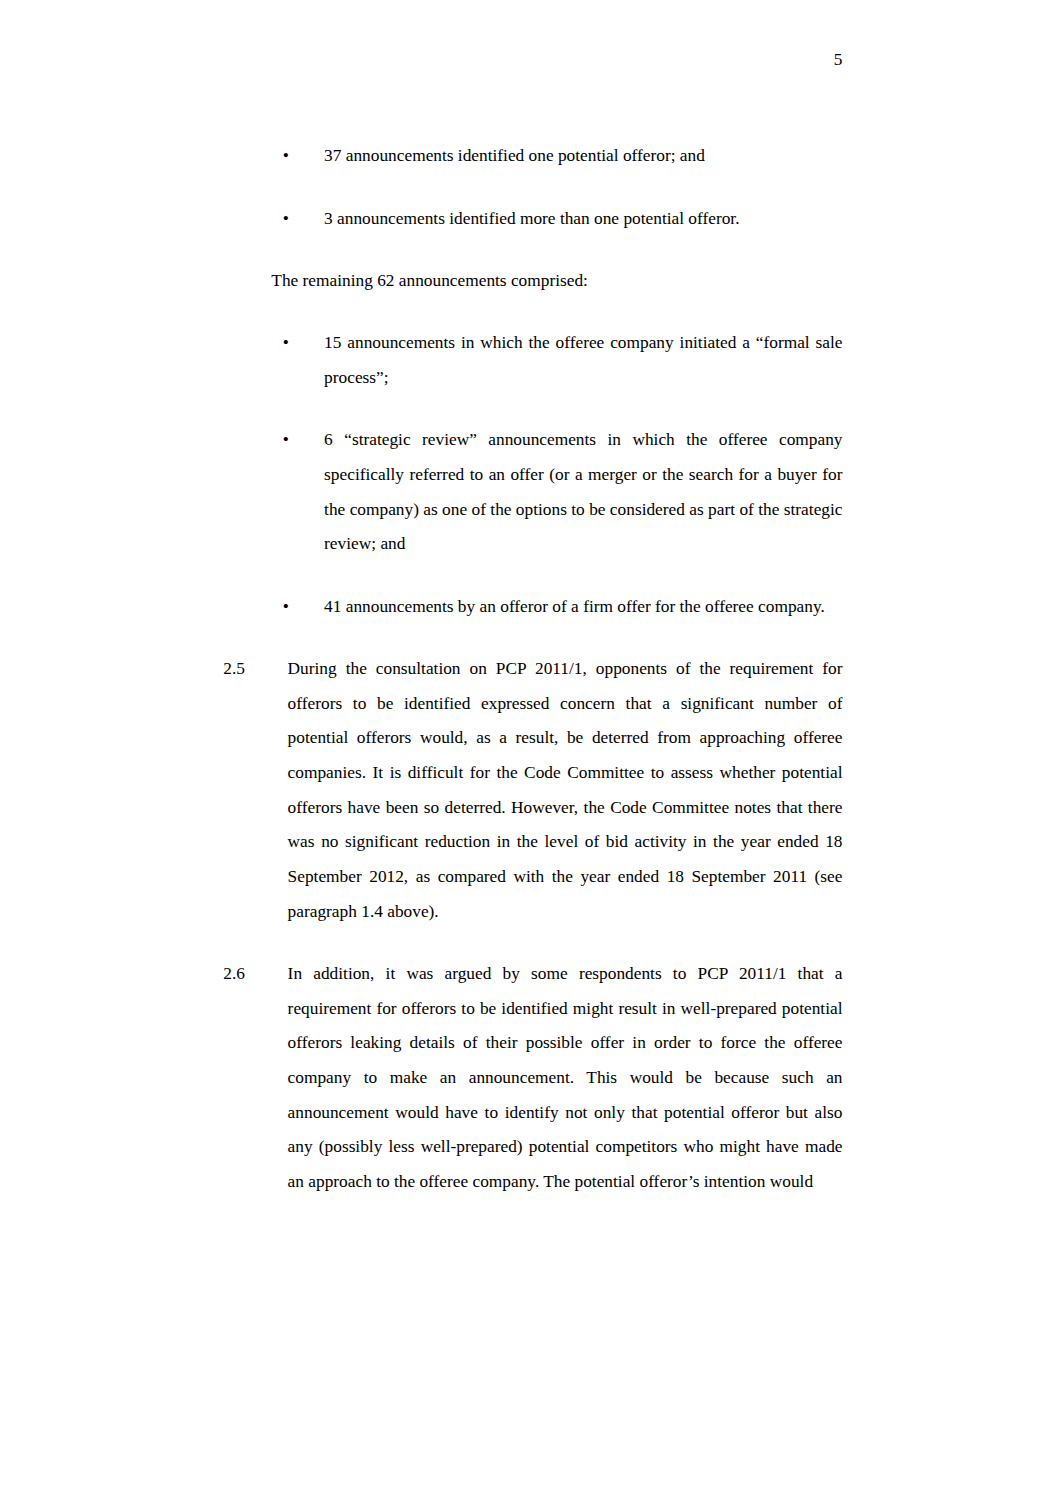5
37 announcements identified one potential offeror; and
3 announcements identified more than one potential offeror.
The remaining 62 announcements comprised:
15 announcements in which the offeree company initiated a “formal sale process”;
6 “strategic review” announcements in which the offeree company specifically referred to an offer (or a merger or the search for a buyer for the company) as one of the options to be considered as part of the strategic review; and
41 announcements by an offeror of a firm offer for the offeree company.
2.5
During the consultation on PCP 2011/1, opponents of the requirement for offerors to be identified expressed concern that a significant number of potential offerors would, as a result, be deterred from approaching offeree companies. It is difficult for the Code Committee to assess whether potential offerors have been so deterred. However, the Code Committee notes that there was no significant reduction in the level of bid activity in the year ended 18 September 2012, as compared with the year ended 18 September 2011 (see paragraph 1.4 above).
2.6
In addition, it was argued by some respondents to PCP 2011/1 that a requirement for offerors to be identified might result in well-prepared potential offerors leaking details of their possible offer in order to force the offeree company to make an announcement. This would be because such an announcement would have to identify not only that potential offeror but also any (possibly less well-prepared) potential competitors who might have made an approach to the offeree company. The potential offeror’s intention would